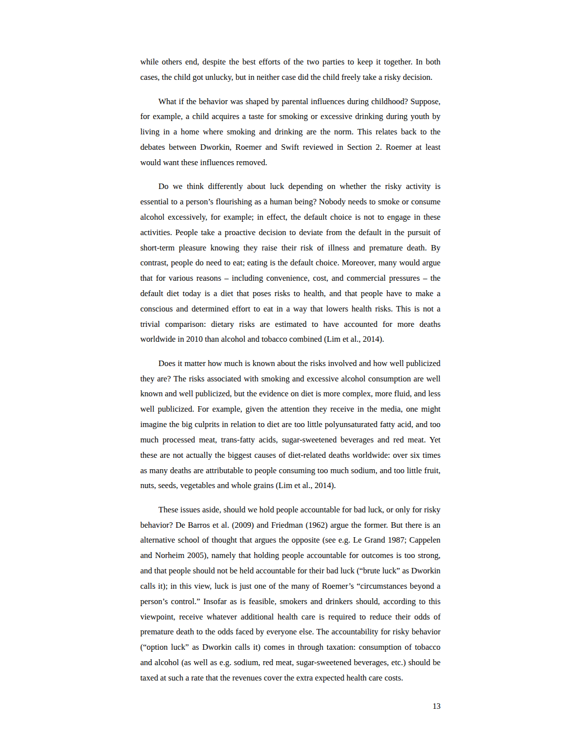while others end, despite the best efforts of the two parties to keep it together. In both cases, the child got unlucky, but in neither case did the child freely take a risky decision.
What if the behavior was shaped by parental influences during childhood? Suppose, for example, a child acquires a taste for smoking or excessive drinking during youth by living in a home where smoking and drinking are the norm. This relates back to the debates between Dworkin, Roemer and Swift reviewed in Section 2. Roemer at least would want these influences removed.
Do we think differently about luck depending on whether the risky activity is essential to a person’s flourishing as a human being? Nobody needs to smoke or consume alcohol excessively, for example; in effect, the default choice is not to engage in these activities. People take a proactive decision to deviate from the default in the pursuit of short-term pleasure knowing they raise their risk of illness and premature death. By contrast, people do need to eat; eating is the default choice. Moreover, many would argue that for various reasons – including convenience, cost, and commercial pressures – the default diet today is a diet that poses risks to health, and that people have to make a conscious and determined effort to eat in a way that lowers health risks. This is not a trivial comparison: dietary risks are estimated to have accounted for more deaths worldwide in 2010 than alcohol and tobacco combined (Lim et al., 2014).
Does it matter how much is known about the risks involved and how well publicized they are? The risks associated with smoking and excessive alcohol consumption are well known and well publicized, but the evidence on diet is more complex, more fluid, and less well publicized. For example, given the attention they receive in the media, one might imagine the big culprits in relation to diet are too little polyunsaturated fatty acid, and too much processed meat, trans-fatty acids, sugar-sweetened beverages and red meat. Yet these are not actually the biggest causes of diet-related deaths worldwide: over six times as many deaths are attributable to people consuming too much sodium, and too little fruit, nuts, seeds, vegetables and whole grains (Lim et al., 2014).
These issues aside, should we hold people accountable for bad luck, or only for risky behavior? De Barros et al. (2009) and Friedman (1962) argue the former. But there is an alternative school of thought that argues the opposite (see e.g. Le Grand 1987; Cappelen and Norheim 2005), namely that holding people accountable for outcomes is too strong, and that people should not be held accountable for their bad luck (“brute luck” as Dworkin calls it); in this view, luck is just one of the many of Roemer’s “circumstances beyond a person’s control.” Insofar as is feasible, smokers and drinkers should, according to this viewpoint, receive whatever additional health care is required to reduce their odds of premature death to the odds faced by everyone else. The accountability for risky behavior (“option luck” as Dworkin calls it) comes in through taxation: consumption of tobacco and alcohol (as well as e.g. sodium, red meat, sugar-sweetened beverages, etc.) should be taxed at such a rate that the revenues cover the extra expected health care costs.
13